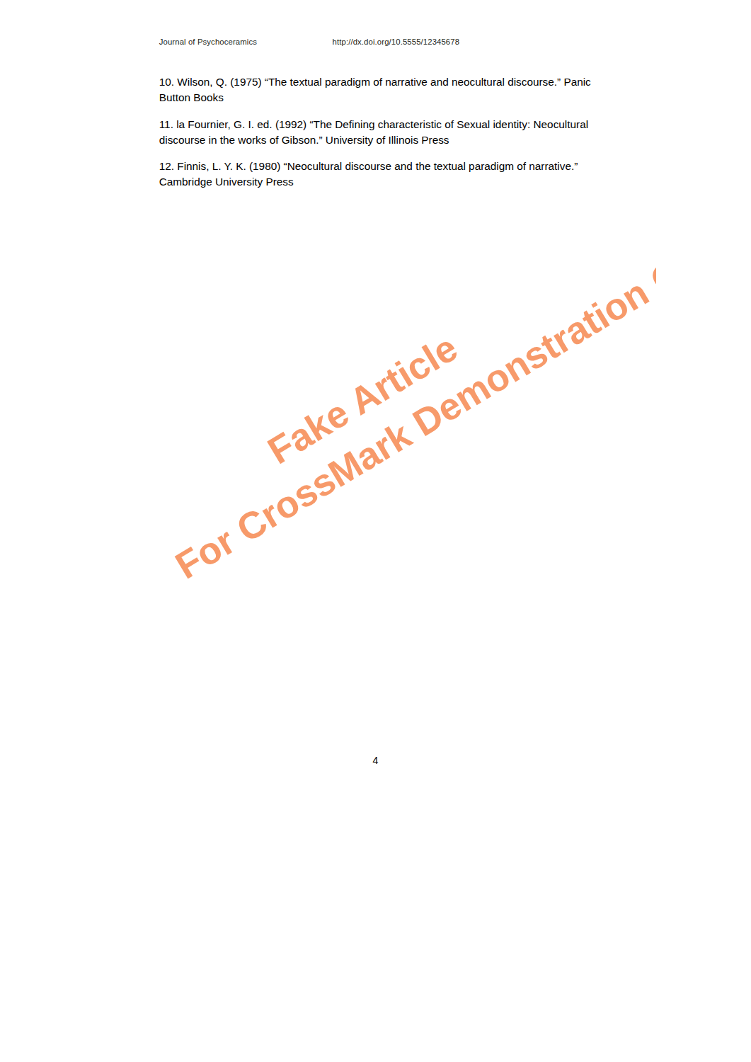Journal of Psychoceramics
http://dx.doi.org/10.5555/12345678
10. Wilson, Q. (1975) “The textual paradigm of narrative and neocultural discourse.” Panic Button Books
11. la Fournier, G. I. ed. (1992) “The Defining characteristic of Sexual identity: Neocultural discourse in the works of Gibson.” University of Illinois Press
12. Finnis, L. Y. K. (1980) “Neocultural discourse and the textual paradigm of narrative.” Cambridge University Press
Fake Article For CrossMark Demonstration Only
4